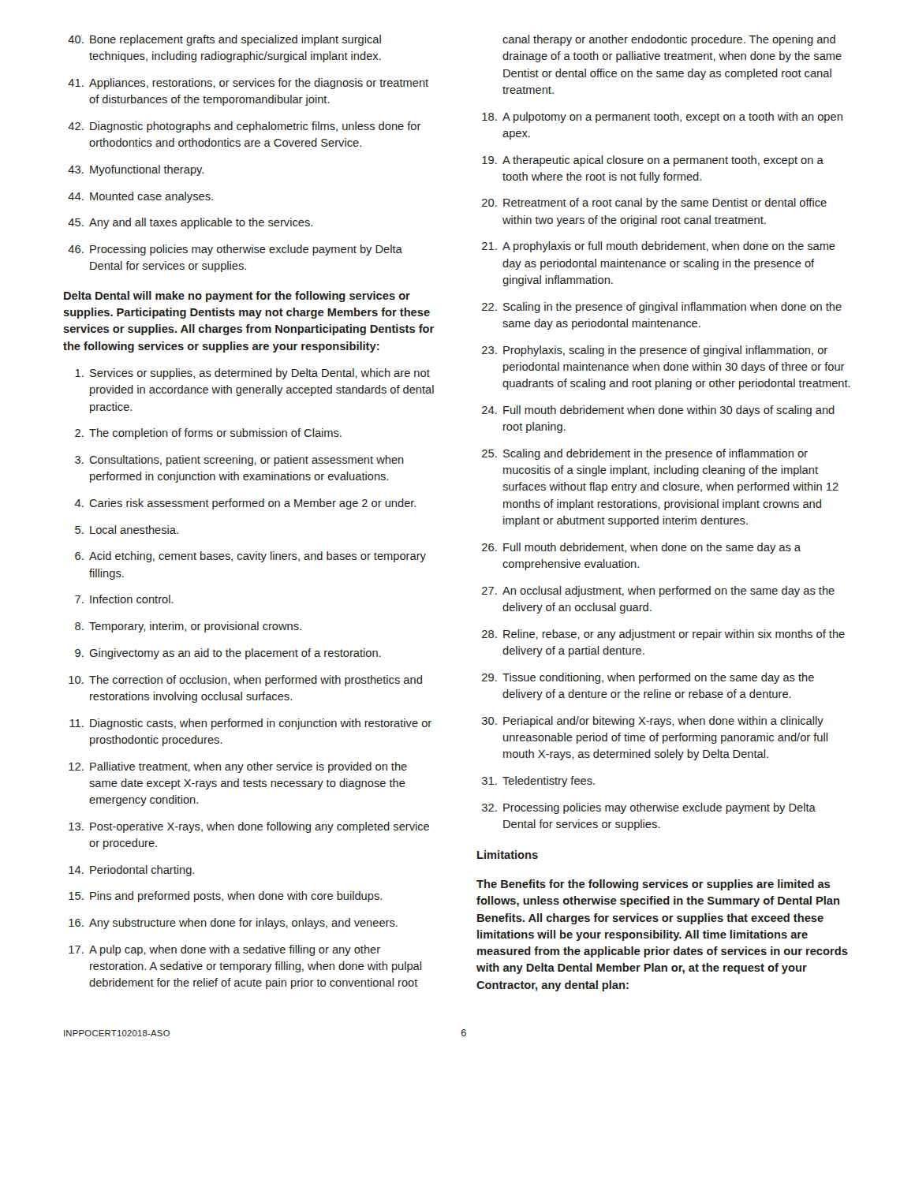Bone replacement grafts and specialized implant surgical techniques, including radiographic/surgical implant index.
Appliances, restorations, or services for the diagnosis or treatment of disturbances of the temporomandibular joint.
Diagnostic photographs and cephalometric films, unless done for orthodontics and orthodontics are a Covered Service.
Myofunctional therapy.
Mounted case analyses.
Any and all taxes applicable to the services.
Processing policies may otherwise exclude payment by Delta Dental for services or supplies.
Delta Dental will make no payment for the following services or supplies. Participating Dentists may not charge Members for these services or supplies. All charges from Nonparticipating Dentists for the following services or supplies are your responsibility:
Services or supplies, as determined by Delta Dental, which are not provided in accordance with generally accepted standards of dental practice.
The completion of forms or submission of Claims.
Consultations, patient screening, or patient assessment when performed in conjunction with examinations or evaluations.
Caries risk assessment performed on a Member age 2 or under.
Local anesthesia.
Acid etching, cement bases, cavity liners, and bases or temporary fillings.
Infection control.
Temporary, interim, or provisional crowns.
Gingivectomy as an aid to the placement of a restoration.
The correction of occlusion, when performed with prosthetics and restorations involving occlusal surfaces.
Diagnostic casts, when performed in conjunction with restorative or prosthodontic procedures.
Palliative treatment, when any other service is provided on the same date except X-rays and tests necessary to diagnose the emergency condition.
Post-operative X-rays, when done following any completed service or procedure.
Periodontal charting.
Pins and preformed posts, when done with core buildups.
Any substructure when done for inlays, onlays, and veneers.
A pulp cap, when done with a sedative filling or any other restoration. A sedative or temporary filling, when done with pulpal debridement for the relief of acute pain prior to conventional root canal therapy or another endodontic procedure. The opening and drainage of a tooth or palliative treatment, when done by the same Dentist or dental office on the same day as completed root canal treatment.
A pulpotomy on a permanent tooth, except on a tooth with an open apex.
A therapeutic apical closure on a permanent tooth, except on a tooth where the root is not fully formed.
Retreatment of a root canal by the same Dentist or dental office within two years of the original root canal treatment.
A prophylaxis or full mouth debridement, when done on the same day as periodontal maintenance or scaling in the presence of gingival inflammation.
Scaling in the presence of gingival inflammation when done on the same day as periodontal maintenance.
Prophylaxis, scaling in the presence of gingival inflammation, or periodontal maintenance when done within 30 days of three or four quadrants of scaling and root planing or other periodontal treatment.
Full mouth debridement when done within 30 days of scaling and root planing.
Scaling and debridement in the presence of inflammation or mucositis of a single implant, including cleaning of the implant surfaces without flap entry and closure, when performed within 12 months of implant restorations, provisional implant crowns and implant or abutment supported interim dentures.
Full mouth debridement, when done on the same day as a comprehensive evaluation.
An occlusal adjustment, when performed on the same day as the delivery of an occlusal guard.
Reline, rebase, or any adjustment or repair within six months of the delivery of a partial denture.
Tissue conditioning, when performed on the same day as the delivery of a denture or the reline or rebase of a denture.
Periapical and/or bitewing X-rays, when done within a clinically unreasonable period of time of performing panoramic and/or full mouth X-rays, as determined solely by Delta Dental.
Teledentistry fees.
Processing policies may otherwise exclude payment by Delta Dental for services or supplies.
Limitations
The Benefits for the following services or supplies are limited as follows, unless otherwise specified in the Summary of Dental Plan Benefits. All charges for services or supplies that exceed these limitations will be your responsibility. All time limitations are measured from the applicable prior dates of services in our records with any Delta Dental Member Plan or, at the request of your Contractor, any dental plan:
INPPOCERT102018-ASO 6